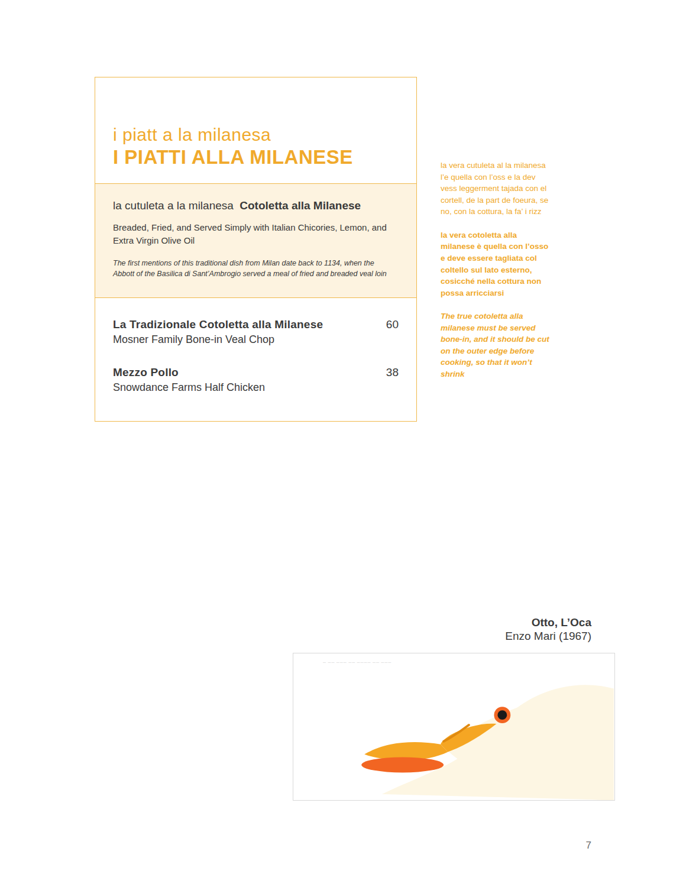i piatt a la milanesa
I PIATTI ALLA MILANESE
la cutuleta a la milanesa Cotoletta alla Milanese
Breaded, Fried, and Served Simply with Italian Chicories, Lemon, and Extra Virgin Olive Oil
The first mentions of this traditional dish from Milan date back to 1134, when the Abbott of the Basilica di Sant’Ambrogio served a meal of fried and breaded veal loin
La Tradizionale Cotoletta alla Milanese 60
Mosner Family Bone-in Veal Chop
Mezzo Pollo 38
Snowdance Farms Half Chicken
la vera cutuleta al la milanesa l’e quella con l’oss e la dev vess leggerment tajada con el cortell, de la part de foeura, se no, con la cottura, la fa’ i rizz
la vera cotoletta alla milanese è quella con l’osso e deve essere tagliata col coltello sul lato esterno, cosicché nella cottura non possa arricciarsi
The true cotoletta alla milanese must be served bone-in, and it should be cut on the outer edge before cooking, so that it won’t shrink
Otto, L’Oca Enzo Mari (1967)
— —— ——— —— ———— —— ———
7